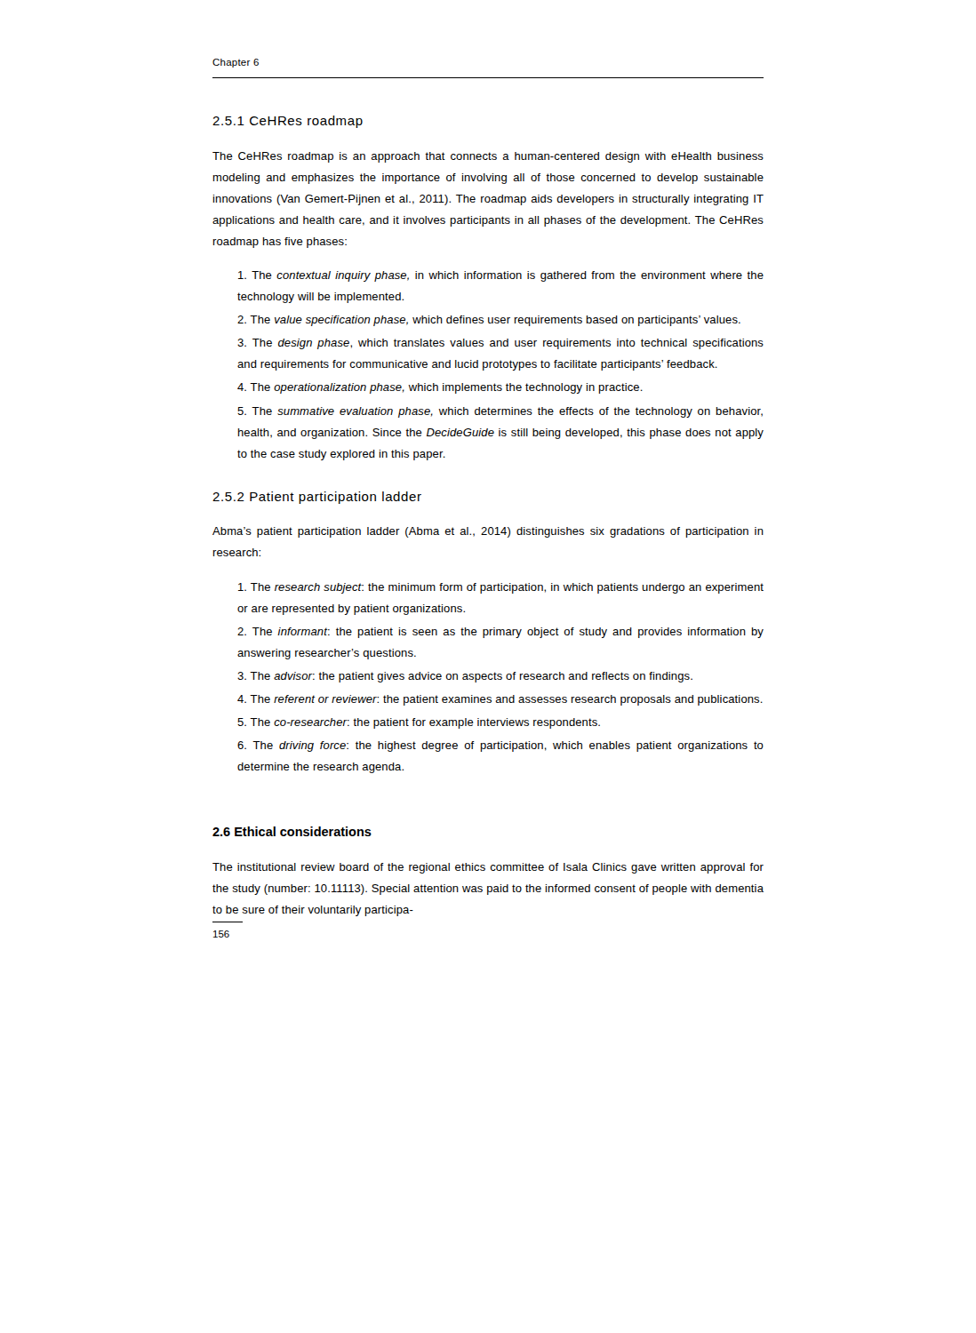Chapter 6
2.5.1 CeHRes roadmap
The CeHRes roadmap is an approach that connects a human-centered design with eHealth business modeling and emphasizes the importance of involving all of those concerned to develop sustainable innovations (Van Gemert-Pijnen et al., 2011). The roadmap aids developers in structurally integrating IT applications and health care, and it involves participants in all phases of the development. The CeHRes roadmap has five phases:
1. The contextual inquiry phase, in which information is gathered from the environment where the technology will be implemented.
2. The value specification phase, which defines user requirements based on participants’ values.
3. The design phase, which translates values and user requirements into technical specifications and requirements for communicative and lucid prototypes to facilitate participants’ feedback.
4. The operationalization phase, which implements the technology in practice.
5. The summative evaluation phase, which determines the effects of the technology on behavior, health, and organization. Since the DecideGuide is still being developed, this phase does not apply to the case study explored in this paper.
2.5.2 Patient participation ladder
Abma’s patient participation ladder (Abma et al., 2014) distinguishes six gradations of participation in research:
1. The research subject: the minimum form of participation, in which patients undergo an experiment or are represented by patient organizations.
2. The informant: the patient is seen as the primary object of study and provides information by answering researcher’s questions.
3. The advisor: the patient gives advice on aspects of research and reflects on findings.
4. The referent or reviewer: the patient examines and assesses research proposals and publications.
5. The co-researcher: the patient for example interviews respondents.
6. The driving force: the highest degree of participation, which enables patient organizations to determine the research agenda.
2.6 Ethical considerations
The institutional review board of the regional ethics committee of Isala Clinics gave written approval for the study (number: 10.11113). Special attention was paid to the informed consent of people with dementia to be sure of their voluntarily participa-
156